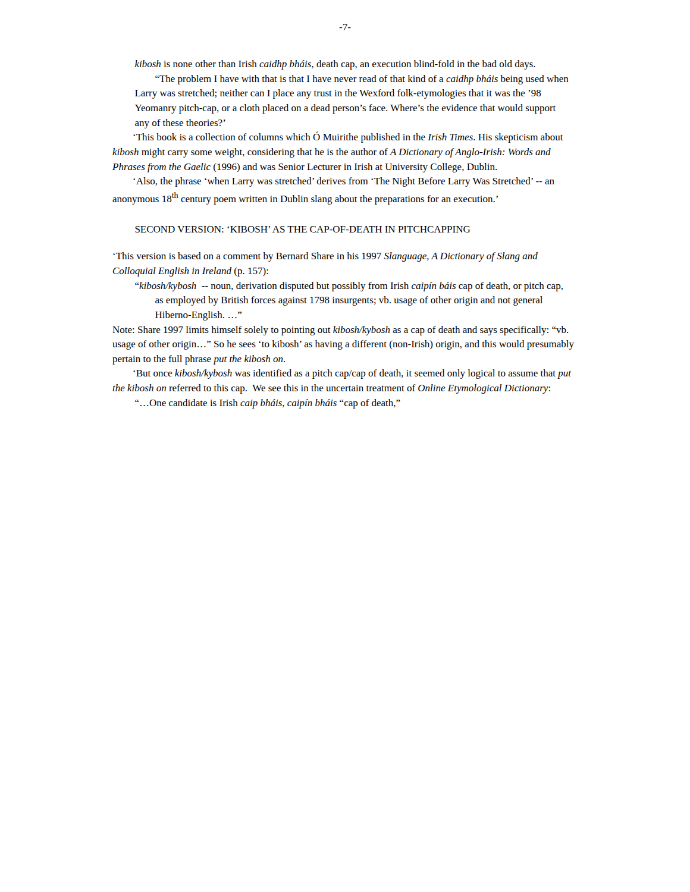-7-
kibosh is none other than Irish caidhp bháis, death cap, an execution blind-fold in the bad old days.
“The problem I have with that is that I have never read of that kind of a caidhp bháis being used when Larry was stretched; neither can I place any trust in the Wexford folk-etymologies that it was the ’98 Yeomanry pitch-cap, or a cloth placed on a dead person’s face. Where’s the evidence that would support any of these theories?’
‘This book is a collection of columns which Ó Muirithe published in the Irish Times. His skepticism about kibosh might carry some weight, considering that he is the author of A Dictionary of Anglo-Irish: Words and Phrases from the Gaelic (1996) and was Senior Lecturer in Irish at University College, Dublin.
‘Also, the phrase ‘when Larry was stretched’ derives from ‘The Night Before Larry Was Stretched’ -- an anonymous 18th century poem written in Dublin slang about the preparations for an execution.’
SECOND VERSION: ‘KIBOSH’ AS THE CAP-OF-DEATH IN PITCHCAPPING
‘This version is based on a comment by Bernard Share in his 1997 Slanguage, A Dictionary of Slang and Colloquial English in Ireland (p. 157):
“kibosh/kybosh -- noun, derivation disputed but possibly from Irish caipín báis cap of death, or pitch cap, as employed by British forces against 1798 insurgents; vb. usage of other origin and not general Hiberno-English. …”
Note: Share 1997 limits himself solely to pointing out kibosh/kybosh as a cap of death and says specifically: “vb. usage of other origin…” So he sees ‘to kibosh’ as having a different (non-Irish) origin, and this would presumably pertain to the full phrase put the kibosh on.
‘But once kibosh/kybosh was identified as a pitch cap/cap of death, it seemed only logical to assume that put the kibosh on referred to this cap. We see this in the uncertain treatment of Online Etymological Dictionary:
“…One candidate is Irish caip bháis, caipín bháis “cap of death,”